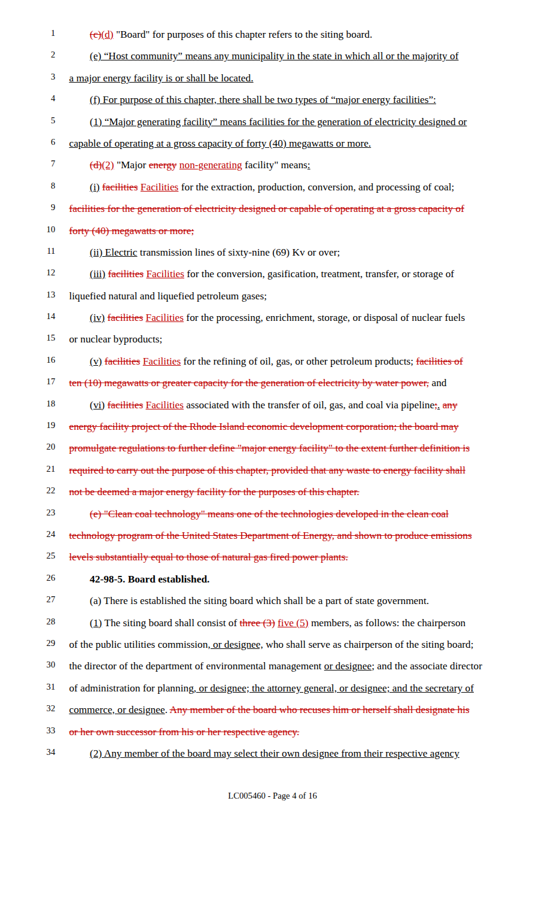(c)(d) "Board" for purposes of this chapter refers to the siting board.
(e) “Host community” means any municipality in the state in which all or the majority of
a major energy facility is or shall be located.
(f) For purpose of this chapter, there shall be two types of “major energy facilities”:
(1) “Major generating facility” means facilities for the generation of electricity designed or
capable of operating at a gross capacity of forty (40) megawatts or more.
(d)(2) "Major energy non-generating facility" means:
(i) facilities Facilities for the extraction, production, conversion, and processing of coal;
facilities for the generation of electricity designed or capable of operating at a gross capacity of
forty (40) megawatts or more;
(ii) Electric transmission lines of sixty-nine (69) Kv or over;
(iii) facilities Facilities for the conversion, gasification, treatment, transfer, or storage of
liquefied natural and liquefied petroleum gases;
(iv) facilities Facilities for the processing, enrichment, storage, or disposal of nuclear fuels
or nuclear byproducts;
(v) facilities Facilities for the refining of oil, gas, or other petroleum products; facilities of
ten (10) megawatts or greater capacity for the generation of electricity by water power, and
(vi) facilities Facilities associated with the transfer of oil, gas, and coal via pipeline;. any
energy facility project of the Rhode Island economic development corporation; the board may
promulgate regulations to further define "major energy facility" to the extent further definition is
required to carry out the purpose of this chapter, provided that any waste to energy facility shall
not be deemed a major energy facility for the purposes of this chapter.
(e) "Clean coal technology" means one of the technologies developed in the clean coal
technology program of the United States Department of Energy, and shown to produce emissions
levels substantially equal to those of natural gas fired power plants.
42-98-5. Board established.
(a) There is established the siting board which shall be a part of state government.
(1) The siting board shall consist of three (3) five (5) members, as follows: the chairperson
of the public utilities commission, or designee, who shall serve as chairperson of the siting board;
the director of the department of environmental management or designee; and the associate director
of administration for planning, or designee; the attorney general, or designee; and the secretary of
commerce, or designee. Any member of the board who recuses him or herself shall designate his
or her own successor from his or her respective agency.
(2) Any member of the board may select their own designee from their respective agency
LC005460 - Page 4 of 16